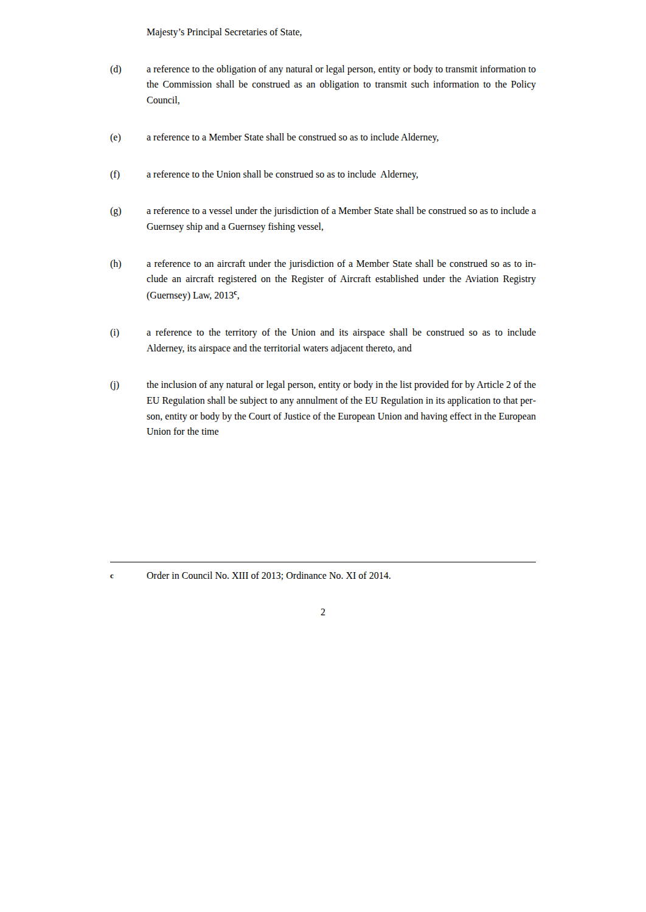Majesty’s Principal Secretaries of State,
(d) a reference to the obligation of any natural or legal person, entity or body to transmit information to the Commission shall be construed as an obligation to transmit such information to the Policy Council,
(e) a reference to a Member State shall be construed so as to include Alderney,
(f) a reference to the Union shall be construed so as to include Alderney,
(g) a reference to a vessel under the jurisdiction of a Member State shall be construed so as to include a Guernsey ship and a Guernsey fishing vessel,
(h) a reference to an aircraft under the jurisdiction of a Member State shall be construed so as to include an aircraft registered on the Register of Aircraft established under the Aviation Registry (Guernsey) Law, 2013c,
(i) a reference to the territory of the Union and its airspace shall be construed so as to include Alderney, its airspace and the territorial waters adjacent thereto, and
(j) the inclusion of any natural or legal person, entity or body in the list provided for by Article 2 of the EU Regulation shall be subject to any annulment of the EU Regulation in its application to that person, entity or body by the Court of Justice of the European Union and having effect in the European Union for the time
c Order in Council No. XIII of 2013; Ordinance No. XI of 2014.
2